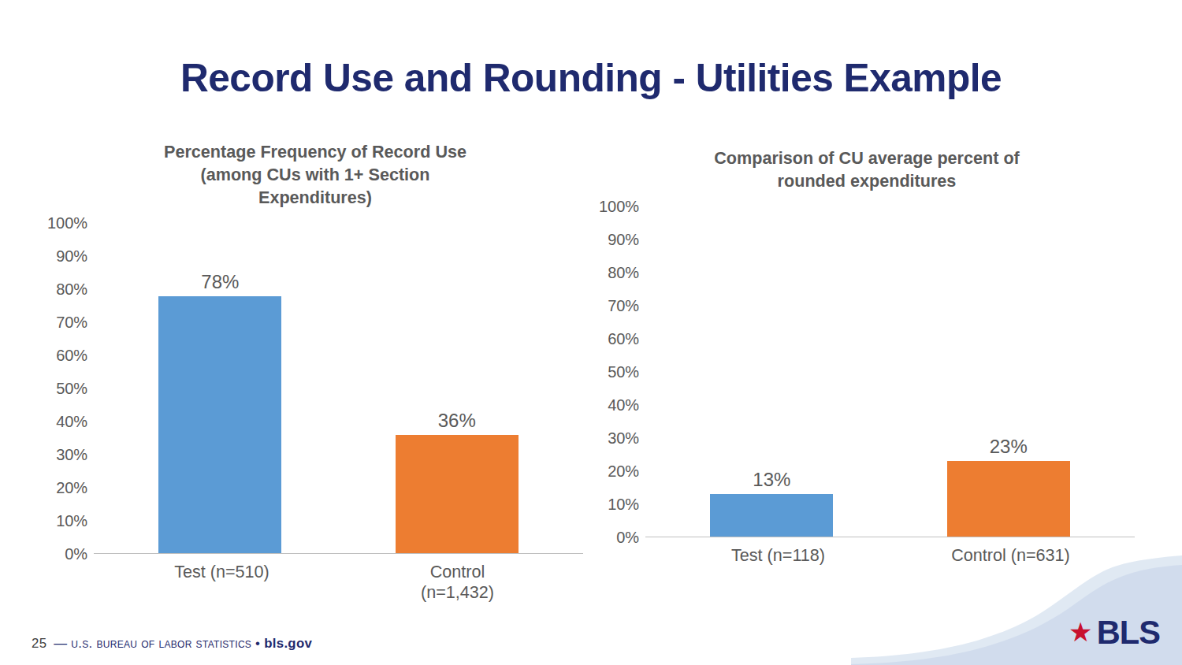Record Use and Rounding - Utilities Example
Percentage Frequency of Record Use
(among CUs with 1+ Section
Expenditures)
100% 90% 80% 70% 60% 50% 40% 30% 20% 10% 0%
78%
36%
Test (n=510) Control (n=1,432)
Comparison of CU average percent of
rounded expenditures
100% 90% 80% 70% 60% 50% 40% 30% 20% 10% 0%
13%
23%
Test (n=118) Control (n=631)
25 — U.S. Bureau of Labor Statistics • bls.gov
★BLS